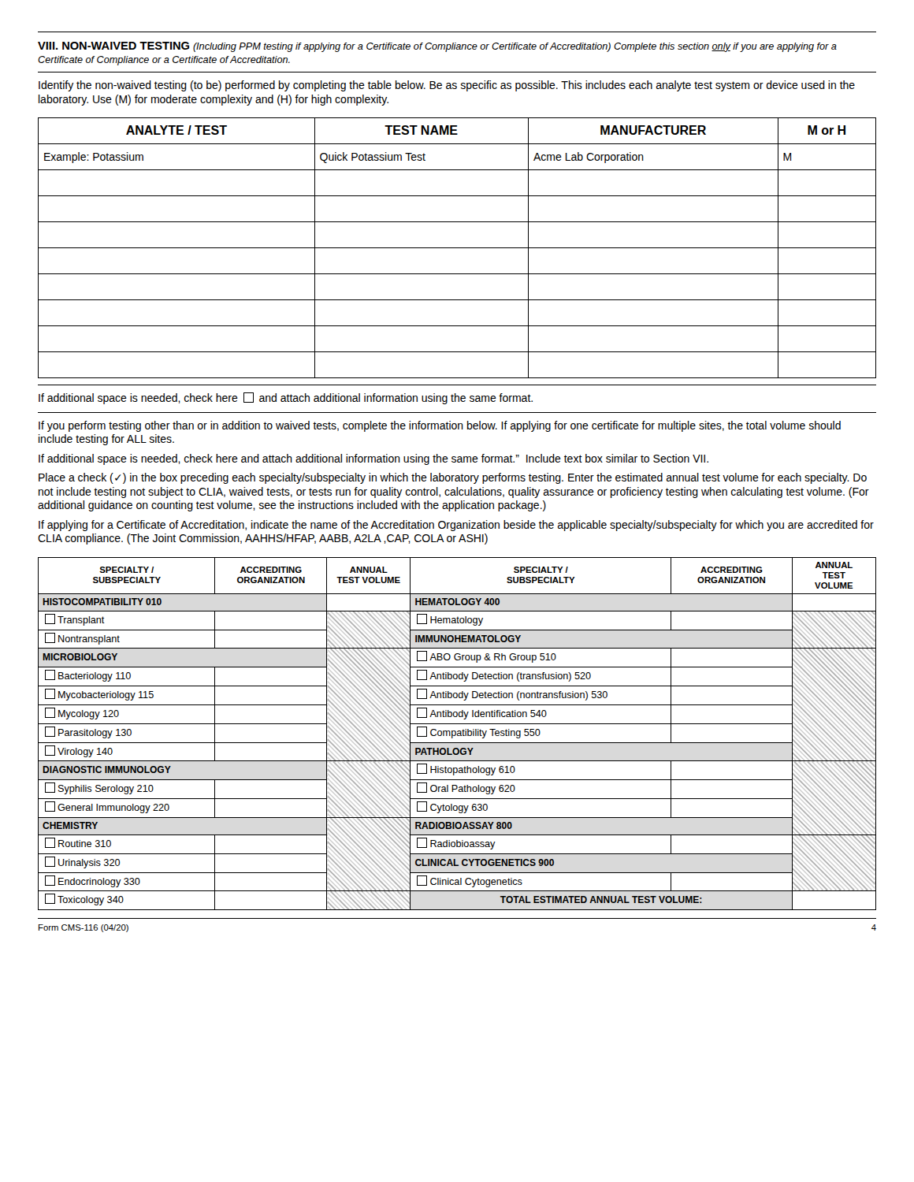VIII. NON-WAIVED TESTING (Including PPM testing if applying for a Certificate of Compliance or Certificate of Accreditation) Complete this section only if you are applying for a Certificate of Compliance or a Certificate of Accreditation.
Identify the non-waived testing (to be) performed by completing the table below. Be as specific as possible. This includes each analyte test system or device used in the laboratory. Use (M) for moderate complexity and (H) for high complexity.
| ANALYTE / TEST | TEST NAME | MANUFACTURER | M or H |
| --- | --- | --- | --- |
| Example: Potassium | Quick Potassium Test | Acme Lab Corporation | M |
If additional space is needed, check here and attach additional information using the same format.
If you perform testing other than or in addition to waived tests, complete the information below. If applying for one certificate for multiple sites, the total volume should include testing for ALL sites.
If additional space is needed, check here and attach additional information using the same format.” Include text box similar to Section VII.
Place a check (✓) in the box preceding each specialty/subspecialty in which the laboratory performs testing. Enter the estimated annual test volume for each specialty. Do not include testing not subject to CLIA, waived tests, or tests run for quality control, calculations, quality assurance or proficiency testing when calculating test volume. (For additional guidance on counting test volume, see the instructions included with the application package.)
If applying for a Certificate of Accreditation, indicate the name of the Accreditation Organization beside the applicable specialty/subspecialty for which you are accredited for CLIA compliance. (The Joint Commission, AAHHS/HFAP, AABB, A2LA ,CAP, COLA or ASHI)
| SPECIALTY / SUBSPECIALTY | ACCREDITING ORGANIZATION | ANNUAL TEST VOLUME | SPECIALTY / SUBSPECIALTY | ACCREDITING ORGANIZATION | ANNUAL TEST VOLUME |
| --- | --- | --- | --- | --- | --- |
| HISTOCOMPATIBILITY 010 | | HEMATOLOGY 400 | |
| Transplant | | | Hematology | | |
| Nontransplant | | IMMUNOHEMATOLOGY |
| MICROBIOLOGY | | ABO Group & Rh Group 510 | | |
| Bacteriology 110 | | Antibody Detection (transfusion) 520 | |
| Mycobacteriology 115 | | Antibody Detection (nontransfusion) 530 | |
| Mycology 120 | | Antibody Identification 540 | |
| Parasitology 130 | | Compatibility Testing 550 | |
| Virology 140 | | PATHOLOGY |
| DIAGNOSTIC IMMUNOLOGY | | Histopathology 610 | | |
| Syphilis Serology 210 | | Oral Pathology 620 | |
| General Immunology 220 | | Cytology 630 | |
| CHEMISTRY | | RADIOBIOASSAY 800 |
| Routine 310 | | Radiobioassay | | |
| Urinalysis 320 | | CLINICAL CYTOGENETICS 900 |
| Endocrinology 330 | | Clinical Cytogenetics | |
| Toxicology 340 | | | TOTAL ESTIMATED ANNUAL TEST VOLUME: | |
Form CMS-116 (04/20) 4